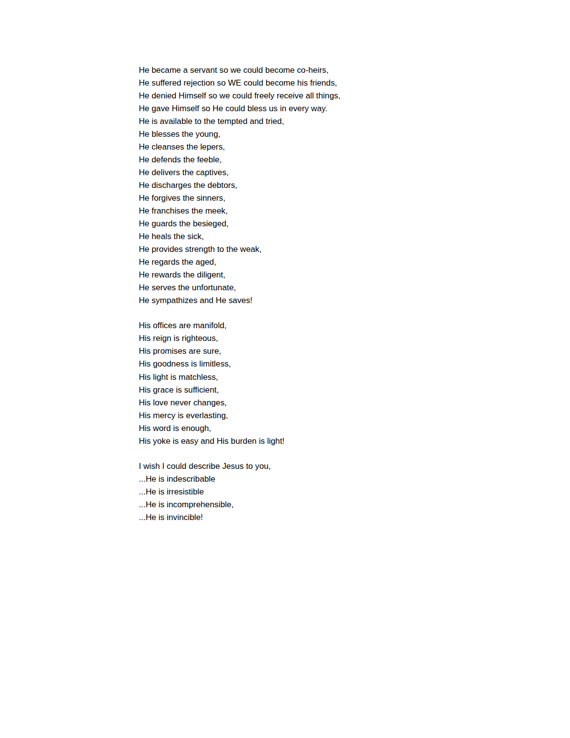He became a servant so we could become co-heirs,
He suffered rejection so we could become his friends,
He denied Himself so we could freely receive all things,
He gave Himself so He could bless us in every way.
He is available to the tempted and tried,
He blesses the young,
He cleanses the lepers,
He defends the feeble,
He delivers the captives,
He discharges the debtors,
He forgives the sinners,
He franchises the meek,
He guards the besieged,
He heals the sick,
He provides strength to the weak,
He regards the aged,
He rewards the diligent,
He serves the unfortunate,
He sympathizes and He saves!
His offices are manifold,
His reign is righteous,
His promises are sure,
His goodness is limitless,
His light is matchless,
His grace is sufficient,
His love never changes,
His mercy is everlasting,
His word is enough,
His yoke is easy and His burden is light!
I wish I could describe Jesus to you,
...He is indescribable
...He is irresistible
...He is incomprehensible,
...He is invincible!